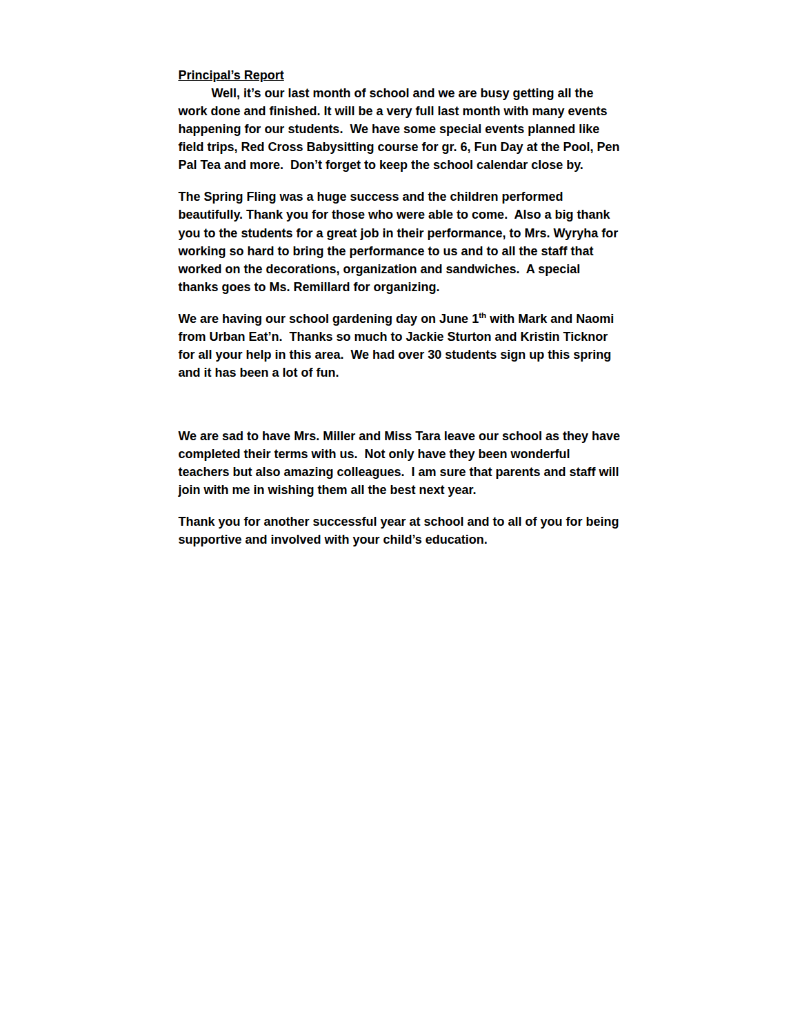Principal’s Report
Well, it’s our last month of school and we are busy getting all the work done and finished. It will be a very full last month with many events happening for our students. We have some special events planned like field trips, Red Cross Babysitting course for gr. 6, Fun Day at the Pool, Pen Pal Tea and more. Don’t forget to keep the school calendar close by.
The Spring Fling was a huge success and the children performed beautifully. Thank you for those who were able to come. Also a big thank you to the students for a great job in their performance, to Mrs. Wyryha for working so hard to bring the performance to us and to all the staff that worked on the decorations, organization and sandwiches. A special thanks goes to Ms. Remillard for organizing.
We are having our school gardening day on June 1th with Mark and Naomi from Urban Eat’n. Thanks so much to Jackie Sturton and Kristin Ticknor for all your help in this area. We had over 30 students sign up this spring and it has been a lot of fun.
We are sad to have Mrs. Miller and Miss Tara leave our school as they have completed their terms with us. Not only have they been wonderful teachers but also amazing colleagues. I am sure that parents and staff will join with me in wishing them all the best next year.
Thank you for another successful year at school and to all of you for being supportive and involved with your child’s education.